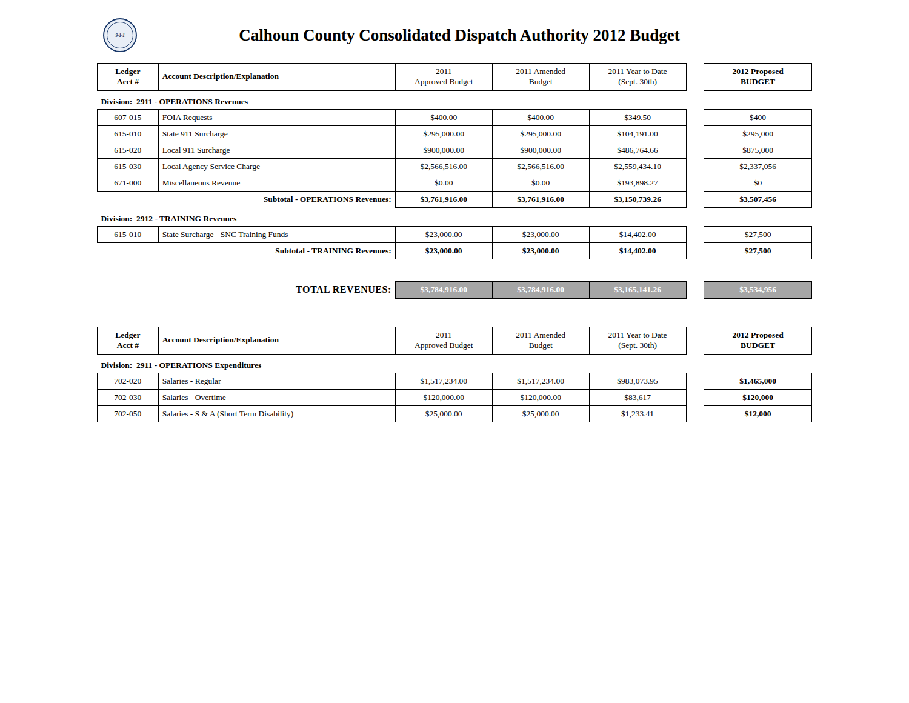9-1-1
Calhoun County Consolidated Dispatch Authority 2012 Budget
| Ledger Acct # | Account Description/Explanation | 2011 Approved Budget | 2011 Amended Budget | 2011 Year to Date (Sept. 30th) | | 2012 Proposed BUDGET |
| --- | --- | --- | --- | --- | --- | --- |
| Division: 2911 - OPERATIONS Revenues |
| 607-015 | FOIA Requests | $400.00 | $400.00 | $349.50 | | $400 |
| 615-010 | State 911 Surcharge | $295,000.00 | $295,000.00 | $104,191.00 | | $295,000 |
| 615-020 | Local 911 Surcharge | $900,000.00 | $900,000.00 | $486,764.66 | | $875,000 |
| 615-030 | Local Agency Service Charge | $2,566,516.00 | $2,566,516.00 | $2,559,434.10 | | $2,337,056 |
| 671-000 | Miscellaneous Revenue | $0.00 | $0.00 | $193,898.27 | | $0 |
| Subtotal - OPERATIONS Revenues: | $3,761,916.00 | $3,761,916.00 | $3,150,739.26 | | $3,507,456 |
| Division: 2912 - TRAINING Revenues |
| 615-010 | State Surcharge - SNC Training Funds | $23,000.00 | $23,000.00 | $14,402.00 | | $27,500 |
| Subtotal - TRAINING Revenues: | $23,000.00 | $23,000.00 | $14,402.00 | | $27,500 |
| TOTAL REVENUES: | $3,784,916.00 | $3,784,916.00 | $3,165,141.26 | | $3,534,956 |
| Ledger Acct # | Account Description/Explanation | 2011 Approved Budget | 2011 Amended Budget | 2011 Year to Date (Sept. 30th) | | 2012 Proposed BUDGET |
| --- | --- | --- | --- | --- | --- | --- |
| Division: 2911 - OPERATIONS Expenditures |
| 702-020 | Salaries - Regular | $1,517,234.00 | $1,517,234.00 | $983,073.95 | | $1,465,000 |
| 702-030 | Salaries - Overtime | $120,000.00 | $120,000.00 | $83,617 | | $120,000 |
| 702-050 | Salaries - S & A (Short Term Disability) | $25,000.00 | $25,000.00 | $1,233.41 | | $12,000 |